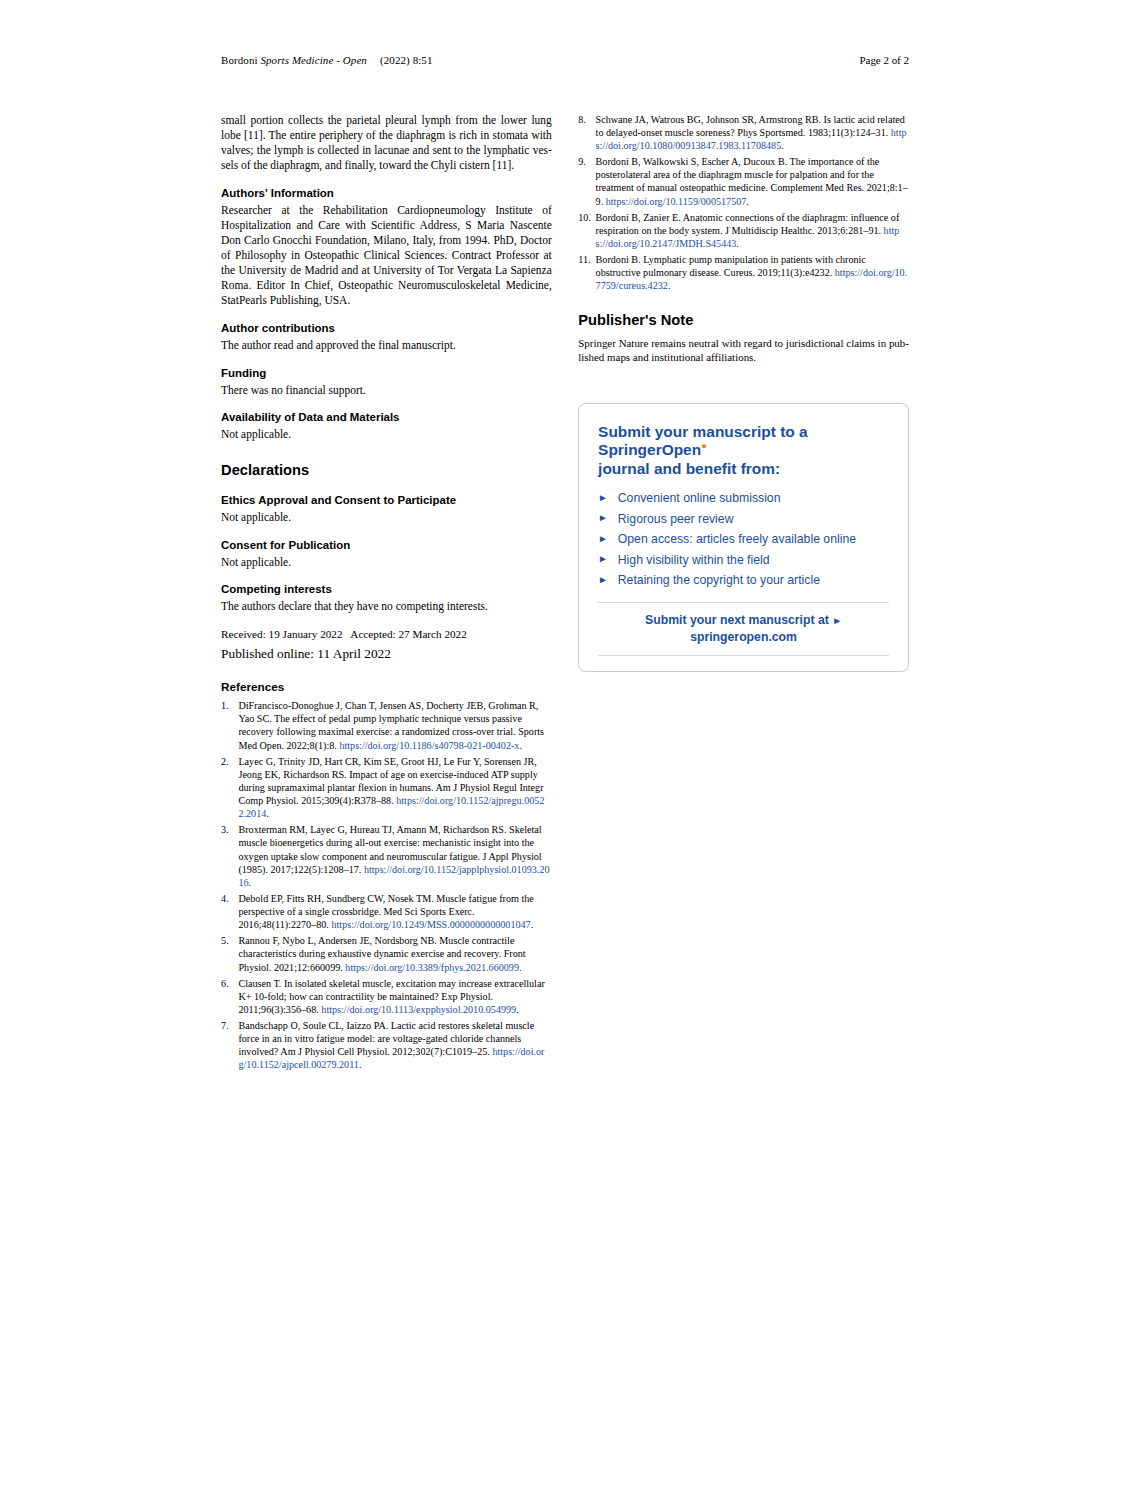Bordoni Sports Medicine - Open(2022) 8:51
Page 2 of 2
small portion collects the parietal pleural lymph from the lower lung lobe [11]. The entire periphery of the diaphragm is rich in stomata with valves; the lymph is collected in lacunae and sent to the lymphatic vessels of the diaphragm, and finally, toward the Chyli cistern [11].
Authors' Information
Researcher at the Rehabilitation Cardiopneumology Institute of Hospitalization and Care with Scientific Address, S Maria Nascente Don Carlo Gnocchi Foundation, Milano, Italy, from 1994. PhD, Doctor of Philosophy in Osteopathic Clinical Sciences. Contract Professor at the University de Madrid and at University of Tor Vergata La Sapienza Roma. Editor In Chief, Osteopathic Neuromusculoskeletal Medicine, StatPearls Publishing, USA.
Author contributions
The author read and approved the final manuscript.
Funding
There was no financial support.
Availability of Data and Materials
Not applicable.
Declarations
Ethics Approval and Consent to Participate
Not applicable.
Consent for Publication
Not applicable.
Competing interests
The authors declare that they have no competing interests.
Received: 19 January 2022 Accepted: 27 March 2022
Published online: 11 April 2022
References
DiFrancisco-Donoghue J, Chan T, Jensen AS, Docherty JEB, Grohman R, Yao SC. The effect of pedal pump lymphatic technique versus passive recovery following maximal exercise: a randomized cross-over trial. Sports Med Open. 2022;8(1):8. https://doi.org/10.1186/s40798-021-00402-x.
Layec G, Trinity JD, Hart CR, Kim SE, Groot HJ, Le Fur Y, Sorensen JR, Jeong EK, Richardson RS. Impact of age on exercise-induced ATP supply during supramaximal plantar flexion in humans. Am J Physiol Regul Integr Comp Physiol. 2015;309(4):R378–88. https://doi.org/10.1152/ajpregu.00522.2014.
Broxterman RM, Layec G, Hureau TJ, Amann M, Richardson RS. Skeletal muscle bioenergetics during all-out exercise: mechanistic insight into the oxygen uptake slow component and neuromuscular fatigue. J Appl Physiol (1985). 2017;122(5):1208–17. https://doi.org/10.1152/japplphysiol.01093.2016.
Debold EP, Fitts RH, Sundberg CW, Nosek TM. Muscle fatigue from the perspective of a single crossbridge. Med Sci Sports Exerc. 2016;48(11):2270–80. https://doi.org/10.1249/MSS.0000000000001047.
Rannou F, Nybo L, Andersen JE, Nordsborg NB. Muscle contractile characteristics during exhaustive dynamic exercise and recovery. Front Physiol. 2021;12:660099. https://doi.org/10.3389/fphys.2021.660099.
Clausen T. In isolated skeletal muscle, excitation may increase extracellular K+ 10-fold; how can contractility be maintained? Exp Physiol. 2011;96(3):356–68. https://doi.org/10.1113/expphysiol.2010.054999.
Bandschapp O, Soule CL, Iaizzo PA. Lactic acid restores skeletal muscle force in an in vitro fatigue model: are voltage-gated chloride channels involved? Am J Physiol Cell Physiol. 2012;302(7):C1019–25. https://doi.org/10.1152/ajpcell.00279.2011.
Schwane JA, Watrous BG, Johnson SR, Armstrong RB. Is lactic acid related to delayed-onset muscle soreness? Phys Sportsmed. 1983;11(3):124–31. https://doi.org/10.1080/00913847.1983.11708485.
Bordoni B, Walkowski S, Escher A, Ducoux B. The importance of the posterolateral area of the diaphragm muscle for palpation and for the treatment of manual osteopathic medicine. Complement Med Res. 2021;8:1–9. https://doi.org/10.1159/000517507.
Bordoni B, Zanier E. Anatomic connections of the diaphragm: influence of respiration on the body system. J Multidiscip Healthc. 2013;6:281–91. https://doi.org/10.2147/JMDH.S45443.
Bordoni B. Lymphatic pump manipulation in patients with chronic obstructive pulmonary disease. Cureus. 2019;11(3):e4232. https://doi.org/10.7759/cureus.4232.
Publisher's Note
Springer Nature remains neutral with regard to jurisdictional claims in published maps and institutional affiliations.
Submit your manuscript to a SpringerOpen●
journal and benefit from:
Convenient online submission
Rigorous peer review
Open access: articles freely available online
High visibility within the field
Retaining the copyright to your article
Submit your next manuscript at ► springeropen.com